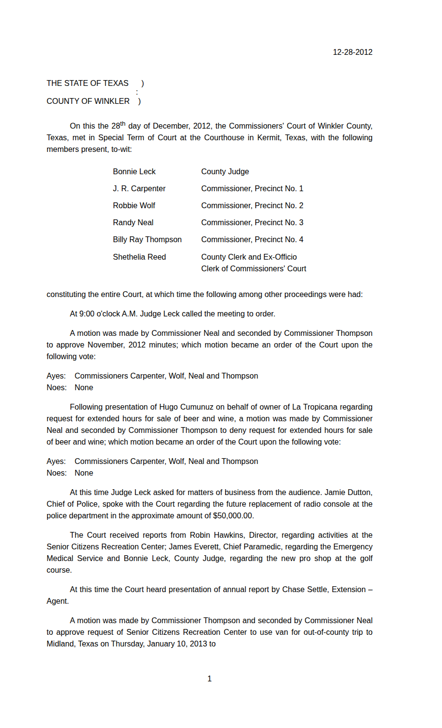12-28-2012
THE STATE OF TEXAS ) : COUNTY OF WINKLER )
On this the 28th day of December, 2012, the Commissioners' Court of Winkler County, Texas, met in Special Term of Court at the Courthouse in Kermit, Texas, with the following members present, to-wit:
| Bonnie Leck | County Judge |
| J. R. Carpenter | Commissioner, Precinct No. 1 |
| Robbie Wolf | Commissioner, Precinct No. 2 |
| Randy Neal | Commissioner, Precinct No. 3 |
| Billy Ray Thompson | Commissioner, Precinct No. 4 |
| Shethelia Reed | County Clerk and Ex-Officio Clerk of Commissioners' Court |
constituting the entire Court, at which time the following among other proceedings were had:
At 9:00 o'clock A.M. Judge Leck called the meeting to order.
A motion was made by Commissioner Neal and seconded by Commissioner Thompson to approve November, 2012 minutes; which motion became an order of the Court upon the following vote:
| Ayes: | Commissioners Carpenter, Wolf, Neal and Thompson |
| Noes: | None |
Following presentation of Hugo Cumunuz on behalf of owner of La Tropicana regarding request for extended hours for sale of beer and wine, a motion was made by Commissioner Neal and seconded by Commissioner Thompson to deny request for extended hours for sale of beer and wine; which motion became an order of the Court upon the following vote:
| Ayes: | Commissioners Carpenter, Wolf, Neal and Thompson |
| Noes: | None |
At this time Judge Leck asked for matters of business from the audience. Jamie Dutton, Chief of Police, spoke with the Court regarding the future replacement of radio console at the police department in the approximate amount of $50,000.00.
The Court received reports from Robin Hawkins, Director, regarding activities at the Senior Citizens Recreation Center; James Everett, Chief Paramedic, regarding the Emergency Medical Service and Bonnie Leck, County Judge, regarding the new pro shop at the golf course.
At this time the Court heard presentation of annual report by Chase Settle, Extension – Agent.
A motion was made by Commissioner Thompson and seconded by Commissioner Neal to approve request of Senior Citizens Recreation Center to use van for out-of-county trip to Midland, Texas on Thursday, January 10, 2013 to
1